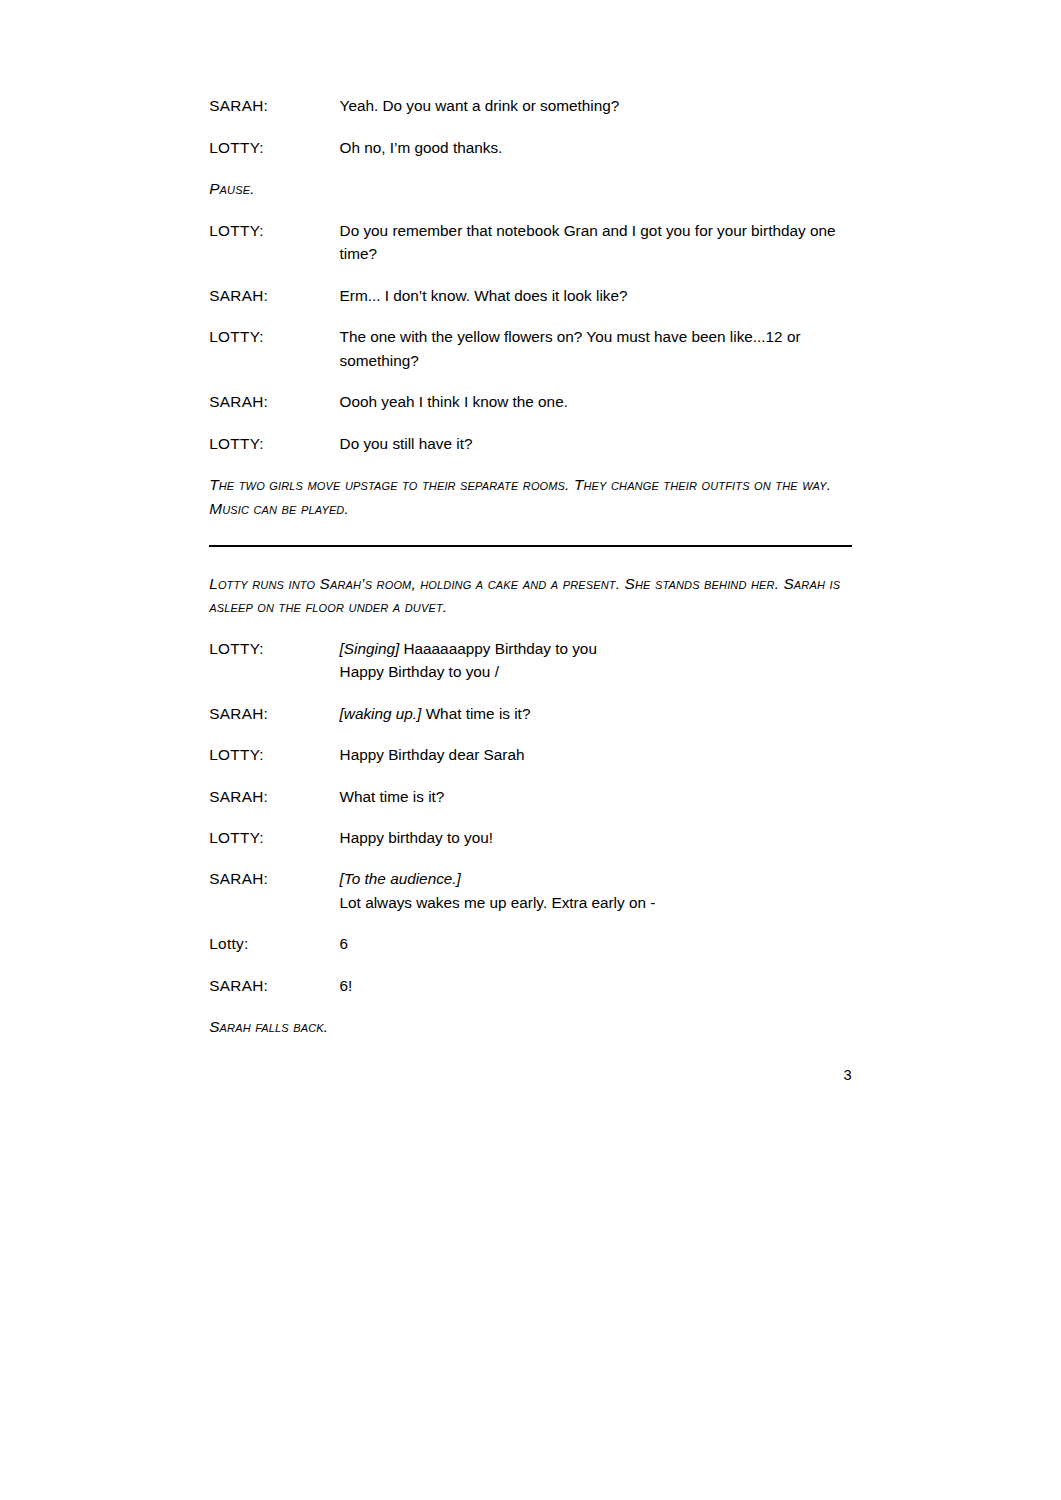SARAH:
Yeah. Do you want a drink or something?
LOTTY:
Oh no, I’m good thanks.
Pause.
LOTTY:
Do you remember that notebook Gran and I got you for your birthday one time?
SARAH:
Erm... I don’t know. What does it look like?
LOTTY:
The one with the yellow flowers on? You must have been like...12 or something?
SARAH:
Oooh yeah I think I know the one.
LOTTY:
Do you still have it?
The two girls move upstage to their separate rooms. They change their outfits on the way. Music can be played.
Lotty runs into Sarah’s room, holding a cake and a present. She stands behind her. Sarah is asleep on the floor under a duvet.
LOTTY:
[Singing] Haaaaaappy Birthday to you
Happy Birthday to you /
SARAH:
[waking up.] What time is it?
LOTTY:
Happy Birthday dear Sarah
SARAH:
What time is it?
LOTTY:
Happy birthday to you!
SARAH:
[To the audience.]
Lot always wakes me up early. Extra early on -
Lotty:
6
SARAH:
6!
Sarah falls back.
3